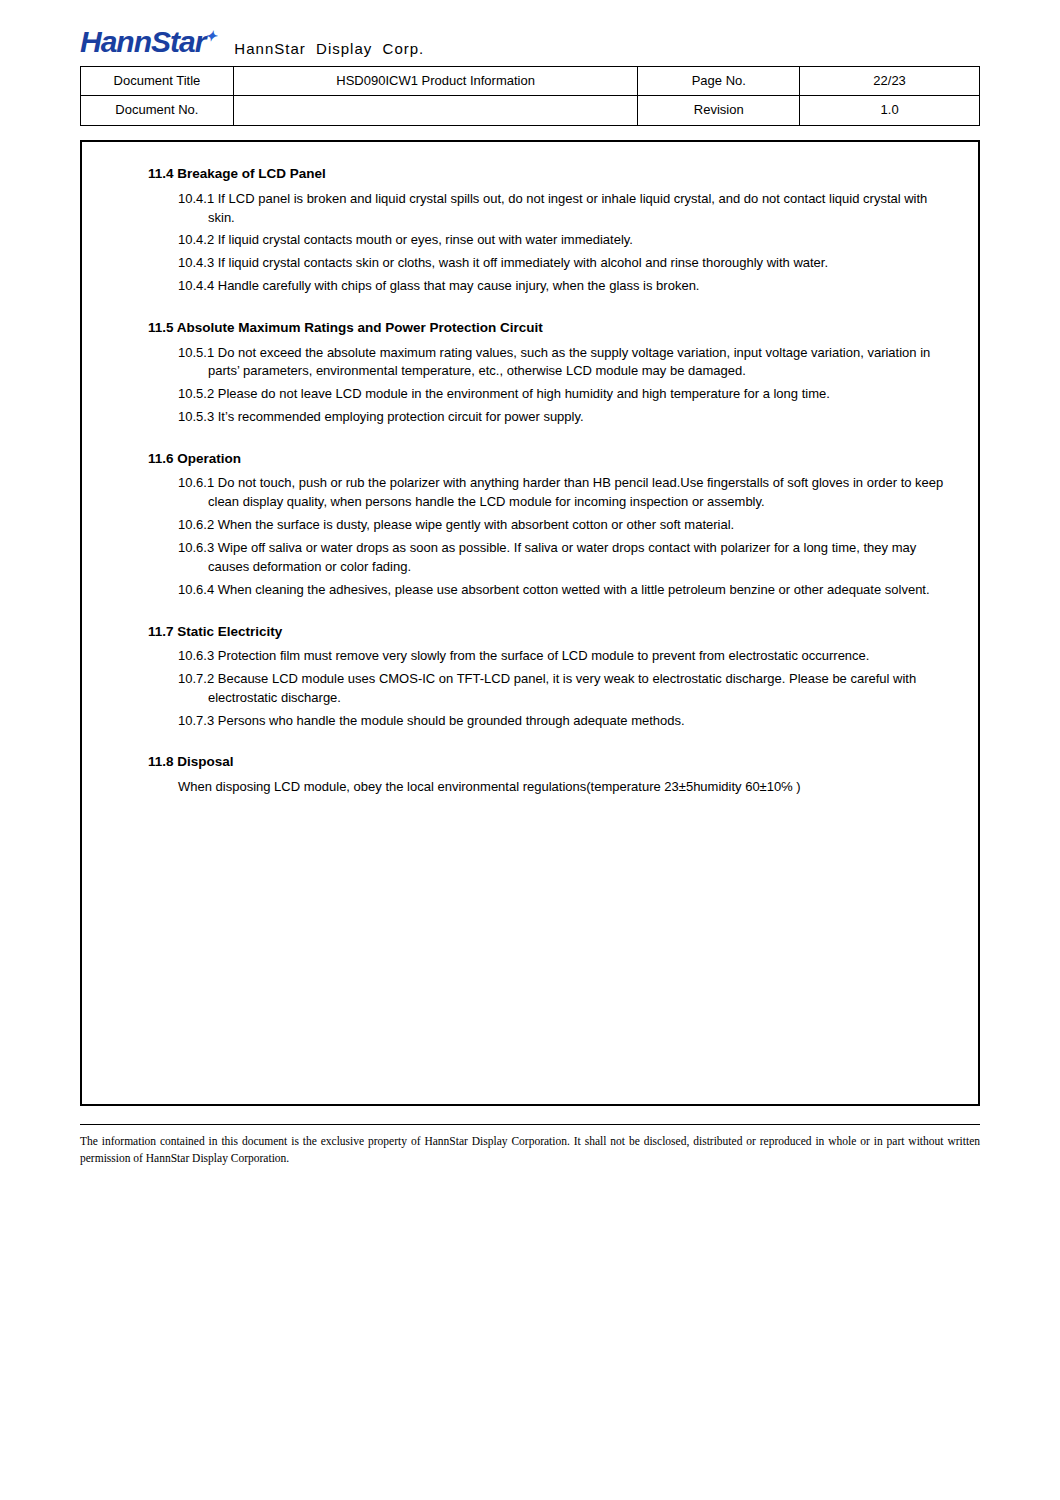HannStar✦
HannStar Display Corp.
| Document Title | HSD090ICW1 Product Information | Page No. | 22/23 |
| Document No. | | Revision | 1.0 |
11.4 Breakage of LCD Panel
10.4.1 If LCD panel is broken and liquid crystal spills out, do not ingest or inhale liquid crystal, and do not contact liquid crystal with skin.
10.4.2 If liquid crystal contacts mouth or eyes, rinse out with water immediately.
10.4.3 If liquid crystal contacts skin or cloths, wash it off immediately with alcohol and rinse thoroughly with water.
10.4.4 Handle carefully with chips of glass that may cause injury, when the glass is broken.
11.5 Absolute Maximum Ratings and Power Protection Circuit
10.5.1 Do not exceed the absolute maximum rating values, such as the supply voltage variation, input voltage variation, variation in parts’ parameters, environmental temperature, etc., otherwise LCD module may be damaged.
10.5.2 Please do not leave LCD module in the environment of high humidity and high temperature for a long time.
10.5.3 It’s recommended employing protection circuit for power supply.
11.6 Operation
10.6.1 Do not touch, push or rub the polarizer with anything harder than HB pencil lead.Use fingerstalls of soft gloves in order to keep clean display quality, when persons handle the LCD module for incoming inspection or assembly.
10.6.2 When the surface is dusty, please wipe gently with absorbent cotton or other soft material.
10.6.3 Wipe off saliva or water drops as soon as possible. If saliva or water drops contact with polarizer for a long time, they may causes deformation or color fading.
10.6.4 When cleaning the adhesives, please use absorbent cotton wetted with a little petroleum benzine or other adequate solvent.
11.7 Static Electricity
10.6.3 Protection film must remove very slowly from the surface of LCD module to prevent from electrostatic occurrence.
10.7.2 Because LCD module uses CMOS-IC on TFT-LCD panel, it is very weak to electrostatic discharge. Please be careful with electrostatic discharge.
10.7.3 Persons who handle the module should be grounded through adequate methods.
11.8 Disposal
When disposing LCD module, obey the local environmental regulations(temperature 23±5humidity 60±10℅ )
The information contained in this document is the exclusive property of HannStar Display Corporation. It shall not be disclosed, distributed or reproduced in whole or in part without written permission of HannStar Display Corporation.